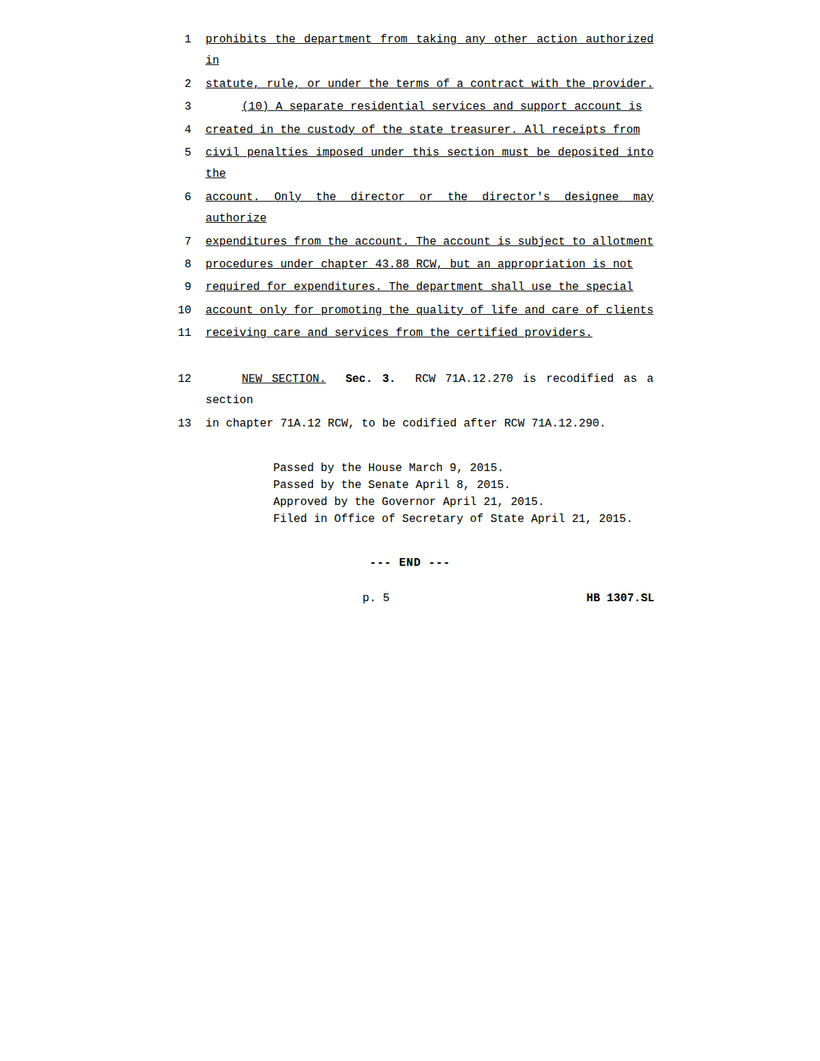| 1 | prohibits the department from taking any other action authorized in |
| 2 | statute, rule, or under the terms of a contract with the provider. |
| 3 | (10) A separate residential services and support account is |
| 4 | created in the custody of the state treasurer. All receipts from |
| 5 | civil penalties imposed under this section must be deposited into the |
| 6 | account. Only the director or the director's designee may authorize |
| 7 | expenditures from the account. The account is subject to allotment |
| 8 | procedures under chapter 43.88 RCW, but an appropriation is not |
| 9 | required for expenditures. The department shall use the special |
| 10 | account only for promoting the quality of life and care of clients |
| 11 | receiving care and services from the certified providers. |
| 12 | NEW SECTION. Sec. 3. RCW 71A.12.270 is recodified as a section |
| 13 | in chapter 71A.12 RCW, to be codified after RCW 71A.12.290. |
Passed by the House March 9, 2015.
Passed by the Senate April 8, 2015.
Approved by the Governor April 21, 2015.
Filed in Office of Secretary of State April 21, 2015.
--- END ---
p. 5 HB 1307.SL